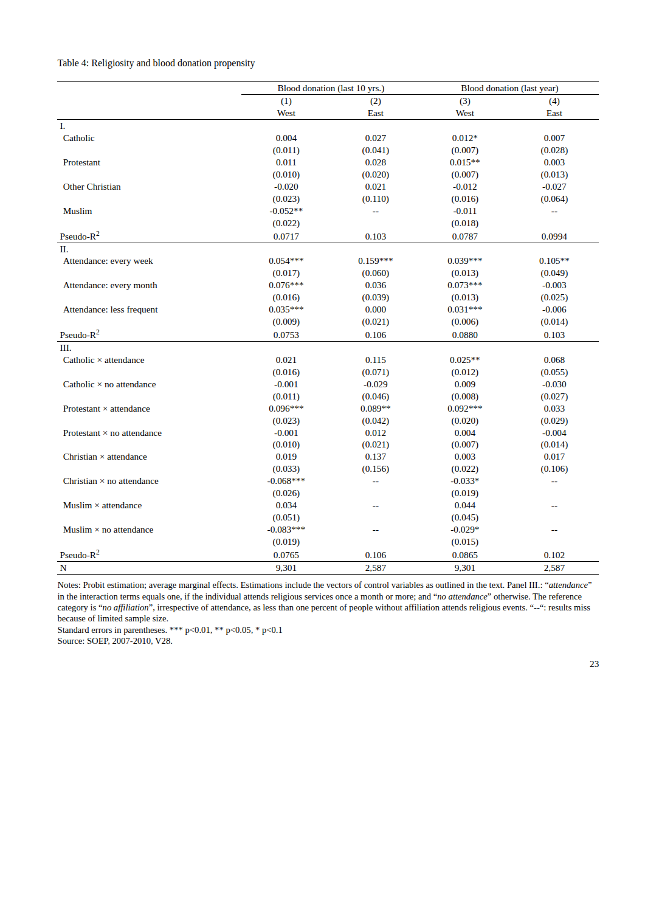Table 4: Religiosity and blood donation propensity
| | Blood donation (last 10 yrs.) | Blood donation (last year) |
| | (1) | (2) | (3) | (4) |
| | West | East | West | East |
| I. | | | | |
| Catholic | 0.004 | 0.027 | 0.012* | 0.007 |
| | (0.011) | (0.041) | (0.007) | (0.028) |
| Protestant | 0.011 | 0.028 | 0.015** | 0.003 |
| | (0.010) | (0.020) | (0.007) | (0.013) |
| Other Christian | -0.020 | 0.021 | -0.012 | -0.027 |
| | (0.023) | (0.110) | (0.016) | (0.064) |
| Muslim | -0.052** | -- | -0.011 | -- |
| | (0.022) | | (0.018) | |
| Pseudo-R 2 | 0.0717 | 0.103 | 0.0787 | 0.0994 |
| II. | | | | |
| Attendance: every week | 0.054*** | 0.159*** | 0.039*** | 0.105** |
| | (0.017) | (0.060) | (0.013) | (0.049) |
| Attendance: every month | 0.076*** | 0.036 | 0.073*** | -0.003 |
| | (0.016) | (0.039) | (0.013) | (0.025) |
| Attendance: less frequent | 0.035*** | 0.000 | 0.031*** | -0.006 |
| | (0.009) | (0.021) | (0.006) | (0.014) |
| Pseudo-R 2 | 0.0753 | 0.106 | 0.0880 | 0.103 |
| III. | | | | |
| Catholic × attendance | 0.021 | 0.115 | 0.025** | 0.068 |
| | (0.016) | (0.071) | (0.012) | (0.055) |
| Catholic × no attendance | -0.001 | -0.029 | 0.009 | -0.030 |
| | (0.011) | (0.046) | (0.008) | (0.027) |
| Protestant × attendance | 0.096*** | 0.089** | 0.092*** | 0.033 |
| | (0.023) | (0.042) | (0.020) | (0.029) |
| Protestant × no attendance | -0.001 | 0.012 | 0.004 | -0.004 |
| | (0.010) | (0.021) | (0.007) | (0.014) |
| Christian × attendance | 0.019 | 0.137 | 0.003 | 0.017 |
| | (0.033) | (0.156) | (0.022) | (0.106) |
| Christian × no attendance | -0.068*** | -- | -0.033* | -- |
| | (0.026) | | (0.019) | |
| Muslim × attendance | 0.034 | -- | 0.044 | -- |
| | (0.051) | | (0.045) | |
| Muslim × no attendance | -0.083*** | -- | -0.029* | -- |
| | (0.019) | | (0.015) | |
| Pseudo-R 2 | 0.0765 | 0.106 | 0.0865 | 0.102 |
| N | 9,301 | 2,587 | 9,301 | 2,587 |
Notes: Probit estimation; average marginal effects. Estimations include the vectors of control variables as outlined in the text. Panel III.: “attendance” in the interaction terms equals one, if the individual attends religious services once a month or more; and “no attendance” otherwise. The reference category is “no affiliation”, irrespective of attendance, as less than one percent of people without affiliation attends religious events. “--“: results miss because of limited sample size.
Standard errors in parentheses. *** p<0.01, ** p<0.05, * p<0.1
Source: SOEP, 2007-2010, V28.
23